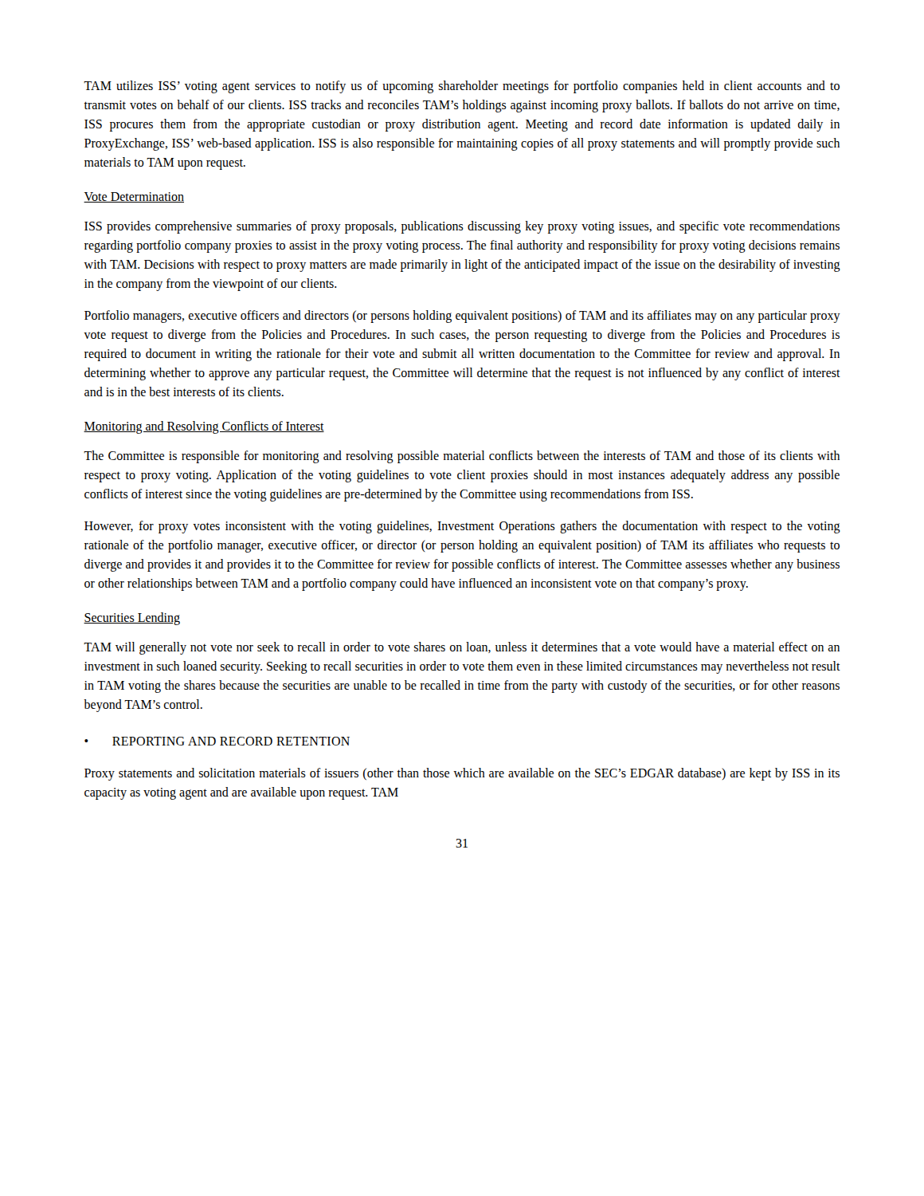TAM utilizes ISS’ voting agent services to notify us of upcoming shareholder meetings for portfolio companies held in client accounts and to transmit votes on behalf of our clients. ISS tracks and reconciles TAM’s holdings against incoming proxy ballots. If ballots do not arrive on time, ISS procures them from the appropriate custodian or proxy distribution agent. Meeting and record date information is updated daily in ProxyExchange, ISS’ web-based application. ISS is also responsible for maintaining copies of all proxy statements and will promptly provide such materials to TAM upon request.
Vote Determination
ISS provides comprehensive summaries of proxy proposals, publications discussing key proxy voting issues, and specific vote recommendations regarding portfolio company proxies to assist in the proxy voting process. The final authority and responsibility for proxy voting decisions remains with TAM. Decisions with respect to proxy matters are made primarily in light of the anticipated impact of the issue on the desirability of investing in the company from the viewpoint of our clients.
Portfolio managers, executive officers and directors (or persons holding equivalent positions) of TAM and its affiliates may on any particular proxy vote request to diverge from the Policies and Procedures. In such cases, the person requesting to diverge from the Policies and Procedures is required to document in writing the rationale for their vote and submit all written documentation to the Committee for review and approval. In determining whether to approve any particular request, the Committee will determine that the request is not influenced by any conflict of interest and is in the best interests of its clients.
Monitoring and Resolving Conflicts of Interest
The Committee is responsible for monitoring and resolving possible material conflicts between the interests of TAM and those of its clients with respect to proxy voting. Application of the voting guidelines to vote client proxies should in most instances adequately address any possible conflicts of interest since the voting guidelines are pre-determined by the Committee using recommendations from ISS.
However, for proxy votes inconsistent with the voting guidelines, Investment Operations gathers the documentation with respect to the voting rationale of the portfolio manager, executive officer, or director (or person holding an equivalent position) of TAM its affiliates who requests to diverge and provides it and provides it to the Committee for review for possible conflicts of interest. The Committee assesses whether any business or other relationships between TAM and a portfolio company could have influenced an inconsistent vote on that company’s proxy.
Securities Lending
TAM will generally not vote nor seek to recall in order to vote shares on loan, unless it determines that a vote would have a material effect on an investment in such loaned security. Seeking to recall securities in order to vote them even in these limited circumstances may nevertheless not result in TAM voting the shares because the securities are unable to be recalled in time from the party with custody of the securities, or for other reasons beyond TAM’s control.
• REPORTING AND RECORD RETENTION
Proxy statements and solicitation materials of issuers (other than those which are available on the SEC’s EDGAR database) are kept by ISS in its capacity as voting agent and are available upon request. TAM
31